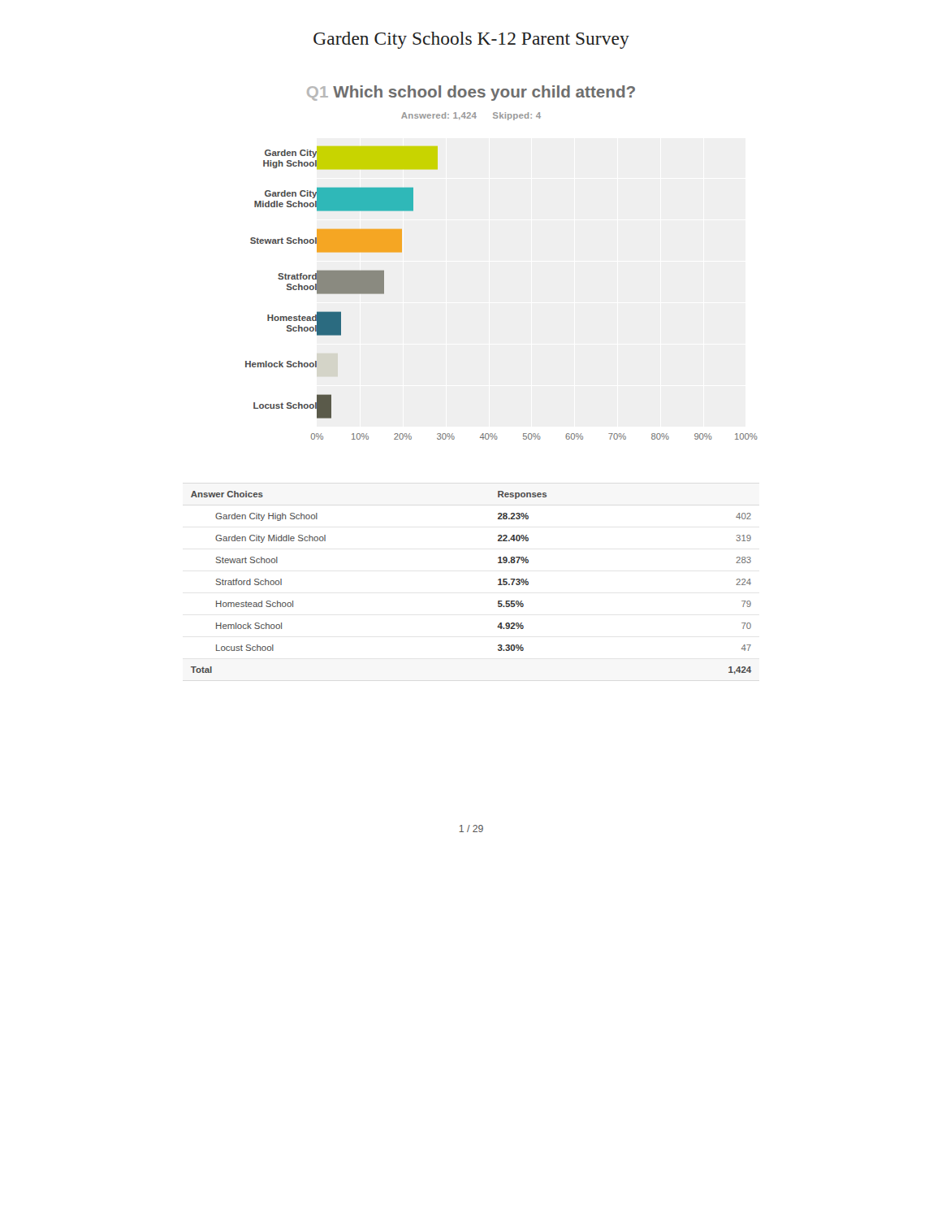Garden City Schools K-12 Parent Survey
Q1 Which school does your child attend?
Answered: 1,424 Skipped: 4
| Garden City High School | |
| Garden City Middle School | |
| Stewart School | |
| Stratford School | |
| Homestead School | |
| Hemlock School | |
| Locust School | |
0% 10% 20% 30% 40% 50% 60% 70% 80% 90% 100%
| Answer Choices | Responses |
| --- | --- |
| Garden City High School | 28.23% | 402 |
| Garden City Middle School | 22.40% | 319 |
| Stewart School | 19.87% | 283 |
| Stratford School | 15.73% | 224 |
| Homestead School | 5.55% | 79 |
| Hemlock School | 4.92% | 70 |
| Locust School | 3.30% | 47 |
| Total | | 1,424 |
1 / 29